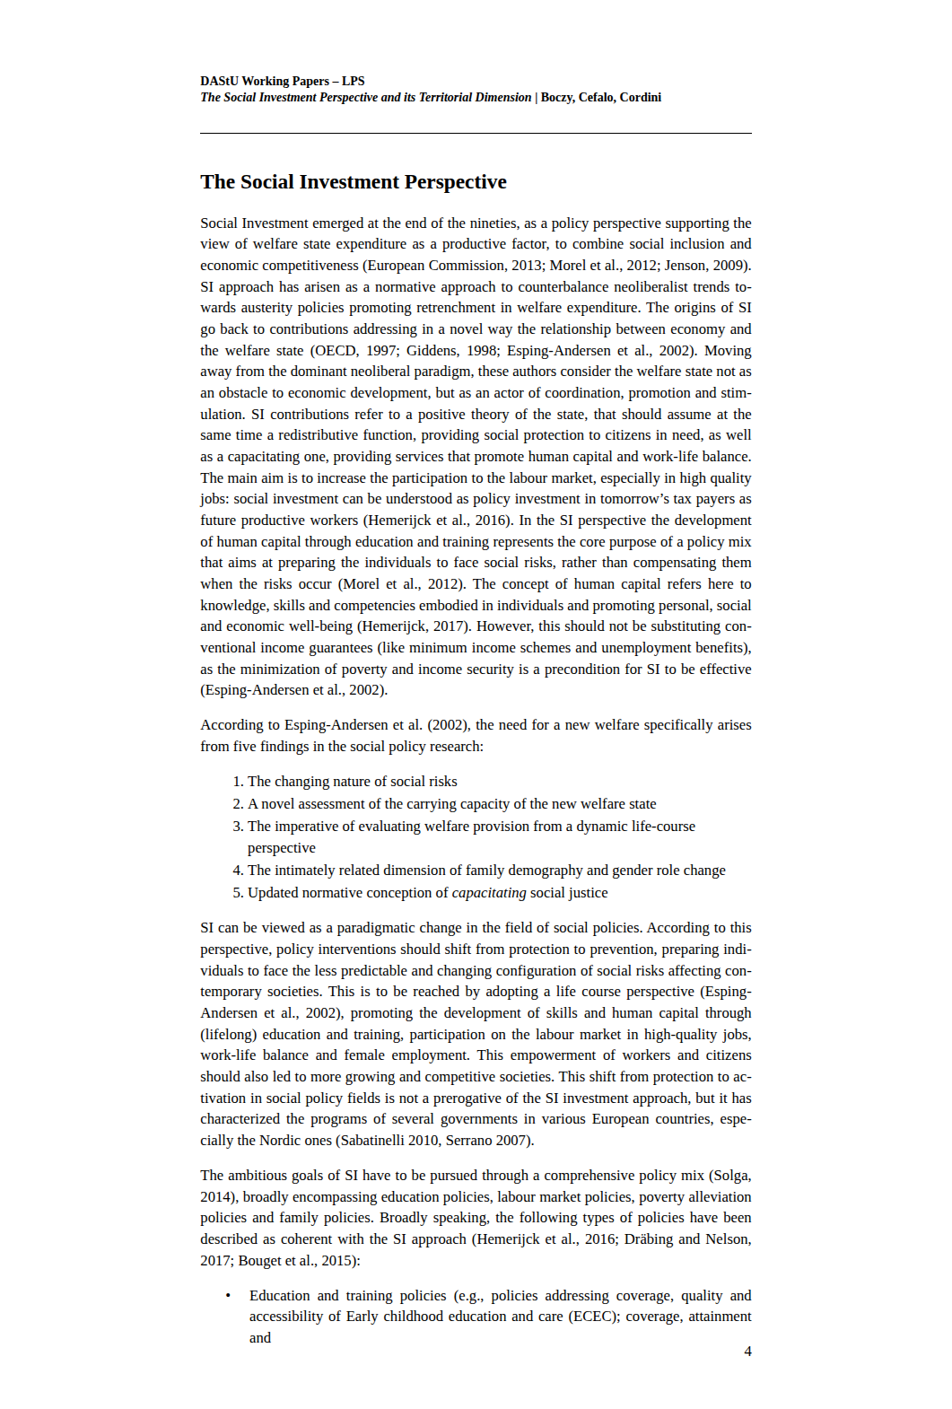DAStU Working Papers – LPS
The Social Investment Perspective and its Territorial Dimension | Boczy, Cefalo, Cordini
The Social Investment Perspective
Social Investment emerged at the end of the nineties, as a policy perspective supporting the view of welfare state expenditure as a productive factor, to combine social inclusion and economic competitiveness (European Commission, 2013; Morel et al., 2012; Jenson, 2009). SI approach has arisen as a normative approach to counterbalance neoliberalist trends towards austerity policies promoting retrenchment in welfare expenditure. The origins of SI go back to contributions addressing in a novel way the relationship between economy and the welfare state (OECD, 1997; Giddens, 1998; Esping-Andersen et al., 2002). Moving away from the dominant neoliberal paradigm, these authors consider the welfare state not as an obstacle to economic development, but as an actor of coordination, promotion and stimulation. SI contributions refer to a positive theory of the state, that should assume at the same time a redistributive function, providing social protection to citizens in need, as well as a capacitating one, providing services that promote human capital and work-life balance. The main aim is to increase the participation to the labour market, especially in high quality jobs: social investment can be understood as policy investment in tomorrow’s tax payers as future productive workers (Hemerijck et al., 2016). In the SI perspective the development of human capital through education and training represents the core purpose of a policy mix that aims at preparing the individuals to face social risks, rather than compensating them when the risks occur (Morel et al., 2012). The concept of human capital refers here to knowledge, skills and competencies embodied in individuals and promoting personal, social and economic well-being (Hemerijck, 2017). However, this should not be substituting conventional income guarantees (like minimum income schemes and unemployment benefits), as the minimization of poverty and income security is a precondition for SI to be effective (Esping-Andersen et al., 2002).
According to Esping-Andersen et al. (2002), the need for a new welfare specifically arises from five findings in the social policy research:
The changing nature of social risks
A novel assessment of the carrying capacity of the new welfare state
The imperative of evaluating welfare provision from a dynamic life-course perspective
The intimately related dimension of family demography and gender role change
Updated normative conception of capacitating social justice
SI can be viewed as a paradigmatic change in the field of social policies. According to this perspective, policy interventions should shift from protection to prevention, preparing individuals to face the less predictable and changing configuration of social risks affecting contemporary societies. This is to be reached by adopting a life course perspective (Esping-Andersen et al., 2002), promoting the development of skills and human capital through (lifelong) education and training, participation on the labour market in high-quality jobs, work-life balance and female employment. This empowerment of workers and citizens should also led to more growing and competitive societies. This shift from protection to activation in social policy fields is not a prerogative of the SI investment approach, but it has characterized the programs of several governments in various European countries, especially the Nordic ones (Sabatinelli 2010, Serrano 2007).
The ambitious goals of SI have to be pursued through a comprehensive policy mix (Solga, 2014), broadly encompassing education policies, labour market policies, poverty alleviation policies and family policies. Broadly speaking, the following types of policies have been described as coherent with the SI approach (Hemerijck et al., 2016; Dräbing and Nelson, 2017; Bouget et al., 2015):
Education and training policies (e.g., policies addressing coverage, quality and accessibility of Early childhood education and care (ECEC); coverage, attainment and
4